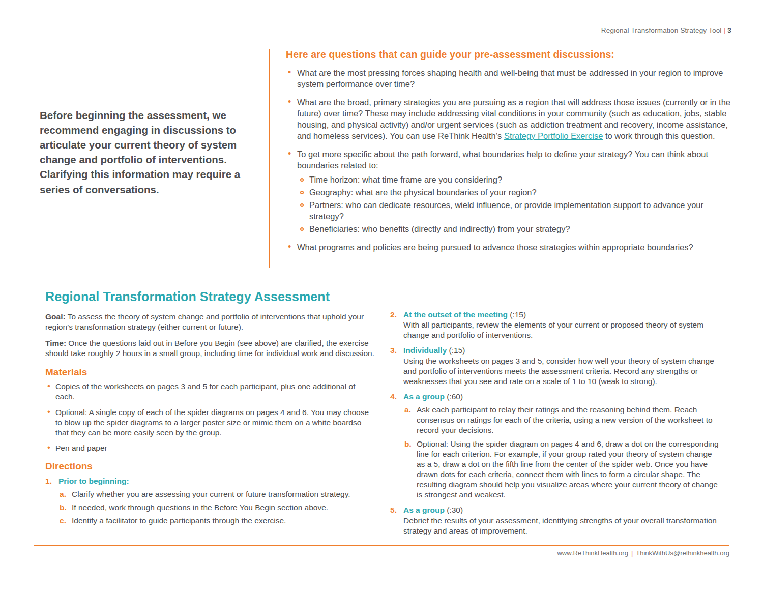Regional Transformation Strategy Tool|3
Before beginning the assessment, we recommend engaging in discussions to articulate your current theory of system change and portfolio of interventions. Clarifying this information may require a series of conversations.
Here are questions that can guide your pre-assessment discussions:
What are the most pressing forces shaping health and well-being that must be addressed in your region to improve system performance over time?
What are the broad, primary strategies you are pursuing as a region that will address those issues (currently or in the future) over time? These may include addressing vital conditions in your community (such as education, jobs, stable housing, and physical activity) and/or urgent services (such as addiction treatment and recovery, income assistance, and homeless services). You can use ReThink Health’s Strategy Portfolio Exercise to work through this question.
To get more specific about the path forward, what boundaries help to define your strategy? You can think about boundaries related to:
Time horizon: what time frame are you considering?
Geography: what are the physical boundaries of your region?
Partners: who can dedicate resources, wield influence, or provide implementation support to advance your strategy?
Beneficiaries: who benefits (directly and indirectly) from your strategy?
What programs and policies are being pursued to advance those strategies within appropriate boundaries?
Regional Transformation Strategy Assessment
Goal: To assess the theory of system change and portfolio of interventions that uphold your region’s transformation strategy (either current or future).
Time: Once the questions laid out in Before you Begin (see above) are clarified, the exercise should take roughly 2 hours in a small group, including time for individual work and discussion.
Materials
Copies of the worksheets on pages 3 and 5 for each participant, plus one additional of each.
Optional: A single copy of each of the spider diagrams on pages 4 and 6. You may choose to blow up the spider diagrams to a larger poster size or mimic them on a white boardso that they can be more easily seen by the group.
Pen and paper
Directions
Prior to beginning:
Clarify whether you are assessing your current or future transformation strategy.
If needed, work through questions in the Before You Begin section above.
Identify a facilitator to guide participants through the exercise.
At the outset of the meeting (:15)
With all participants, review the elements of your current or proposed theory of system change and portfolio of interventions.
Individually (:15)
Using the worksheets on pages 3 and 5, consider how well your theory of system change and portfolio of interventions meets the assessment criteria. Record any strengths or weaknesses that you see and rate on a scale of 1 to 10 (weak to strong).
As a group (:60)
Ask each participant to relay their ratings and the reasoning behind them. Reach consensus on ratings for each of the criteria, using a new version of the worksheet to record your decisions.
Optional: Using the spider diagram on pages 4 and 6, draw a dot on the corresponding line for each criterion. For example, if your group rated your theory of system change as a 5, draw a dot on the fifth line from the center of the spider web. Once you have drawn dots for each criteria, connect them with lines to form a circular shape. The resulting diagram should help you visualize areas where your current theory of change is strongest and weakest.
As a group (:30)
Debrief the results of your assessment, identifying strengths of your overall transformation strategy and areas of improvement.
www.ReThinkHealth.org|ThinkWithUs@rethinkhealth.org